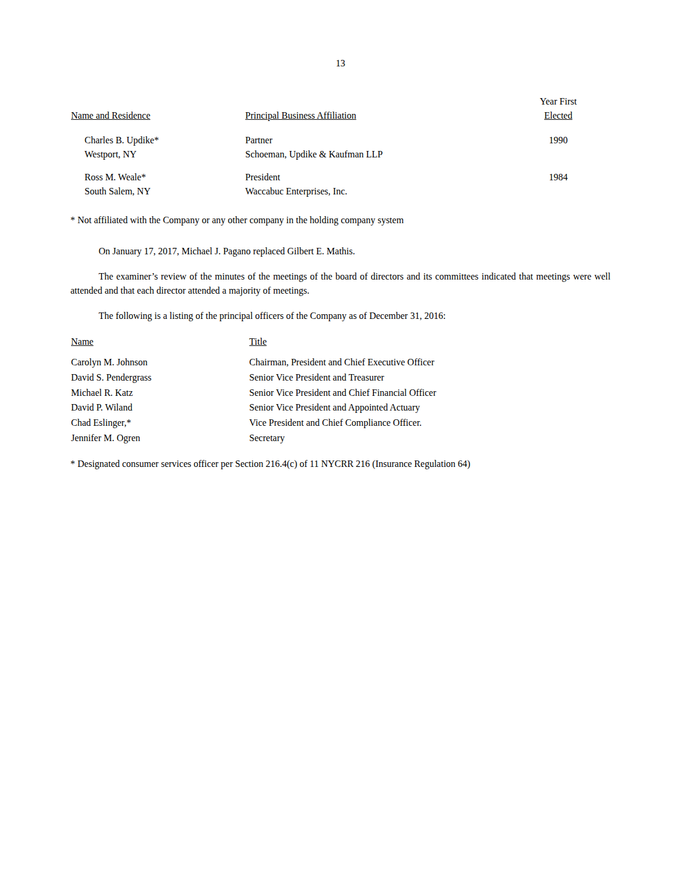13
| Name and Residence | Principal Business Affiliation | Year First Elected |
| --- | --- | --- |
| Charles B. Updike* Westport, NY | Partner Schoeman, Updike & Kaufman LLP | 1990 |
| Ross M. Weale* South Salem, NY | President Waccabuc Enterprises, Inc. | 1984 |
* Not affiliated with the Company or any other company in the holding company system
On January 17, 2017, Michael J. Pagano replaced Gilbert E. Mathis.
The examiner’s review of the minutes of the meetings of the board of directors and its committees indicated that meetings were well attended and that each director attended a majority of meetings.
The following is a listing of the principal officers of the Company as of December 31, 2016:
| Name | Title |
| --- | --- |
| Carolyn M. Johnson | Chairman, President and Chief Executive Officer |
| David S. Pendergrass | Senior Vice President and Treasurer |
| Michael R. Katz | Senior Vice President and Chief Financial Officer |
| David P. Wiland | Senior Vice President and Appointed Actuary |
| Chad Eslinger,* | Vice President and Chief Compliance Officer. |
| Jennifer M. Ogren | Secretary |
* Designated consumer services officer per Section 216.4(c) of 11 NYCRR 216 (Insurance Regulation 64)